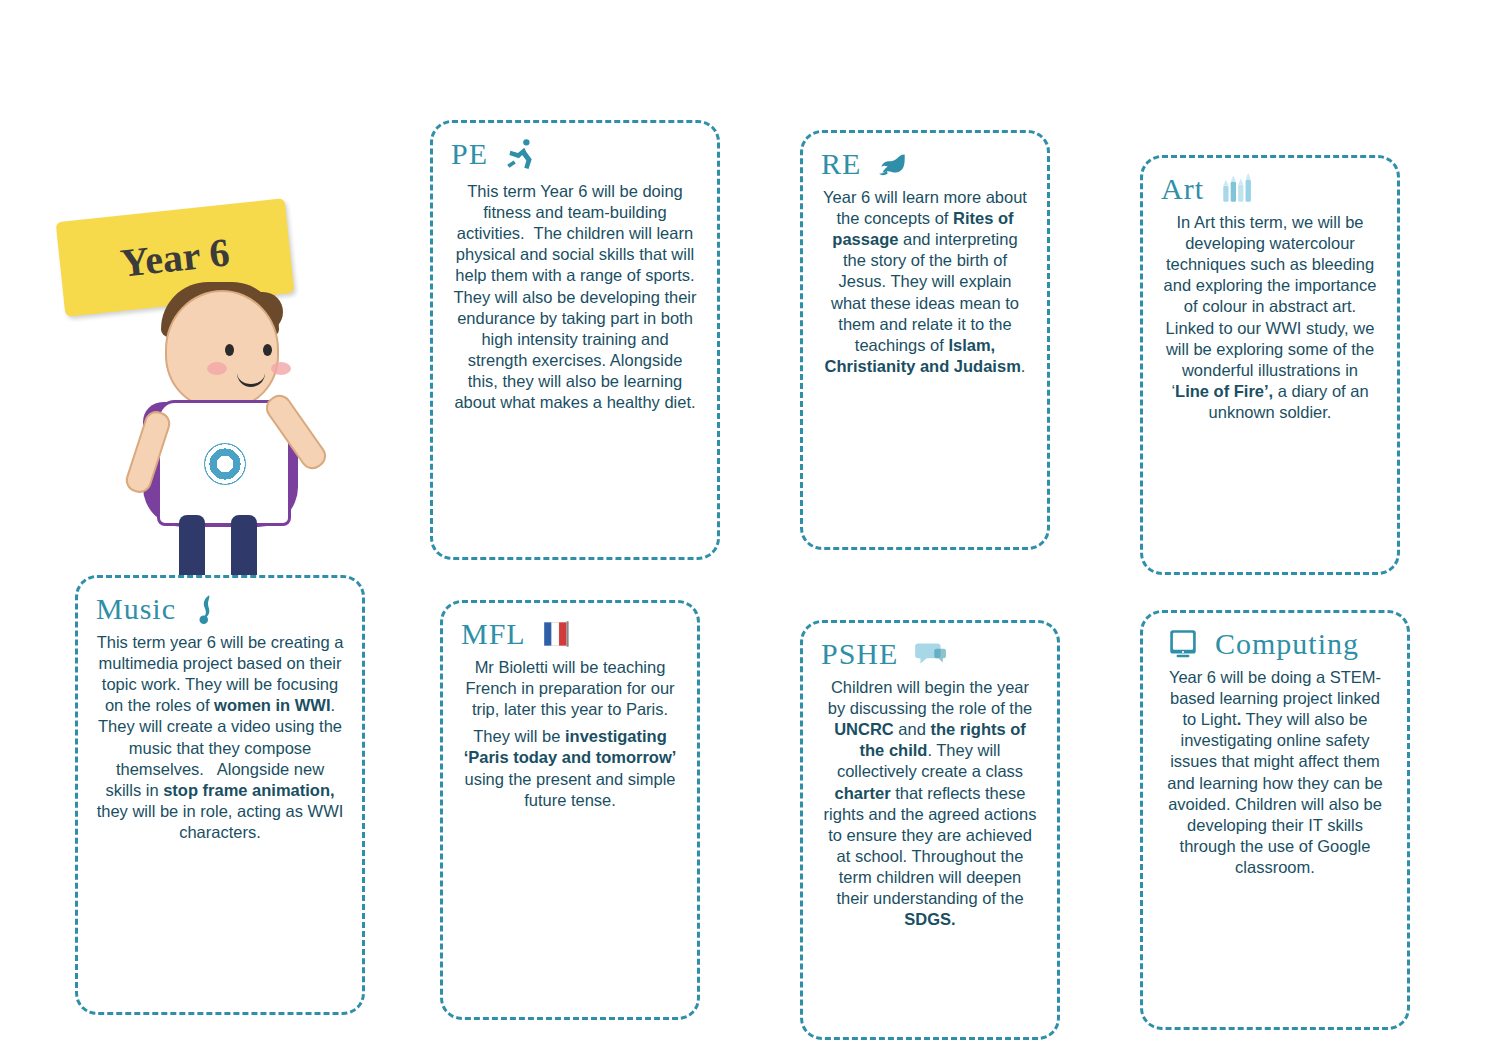Year 6
PE
This term Year 6 will be doing fitness and team-building activities. The children will learn physical and social skills that will help them with a range of sports. They will also be developing their endurance by taking part in both high intensity training and strength exercises. Alongside this, they will also be learning about what makes a healthy diet.
RE
Year 6 will learn more about the concepts of Rites of passage and interpreting the story of the birth of Jesus. They will explain what these ideas mean to them and relate it to the teachings of Islam, Christianity and Judaism.
Art
In Art this term, we will be developing watercolour techniques such as bleeding and exploring the importance of colour in abstract art. Linked to our WWI study, we will be exploring some of the wonderful illustrations in ‘Line of Fire’, a diary of an unknown soldier.
Music
This term year 6 will be creating a multimedia project based on their topic work. They will be focusing on the roles of women in WWI. They will create a video using the music that they compose themselves. Alongside new skills in stop frame animation, they will be in role, acting as WWI characters.
MFL
Mr Bioletti will be teaching French in preparation for our trip, later this year to Paris.
They will be investigating ‘Paris today and tomorrow’ using the present and simple future tense.
PSHE
Children will begin the year by discussing the role of the UNCRC and the rights of the child. They will collectively create a class charter that reflects these rights and the agreed actions to ensure they are achieved at school. Throughout the term children will deepen their understanding of the SDGS.
Computing
Year 6 will be doing a STEM-based learning project linked to Light. They will also be investigating online safety issues that might affect them and learning how they can be avoided. Children will also be developing their IT skills through the use of Google classroom.